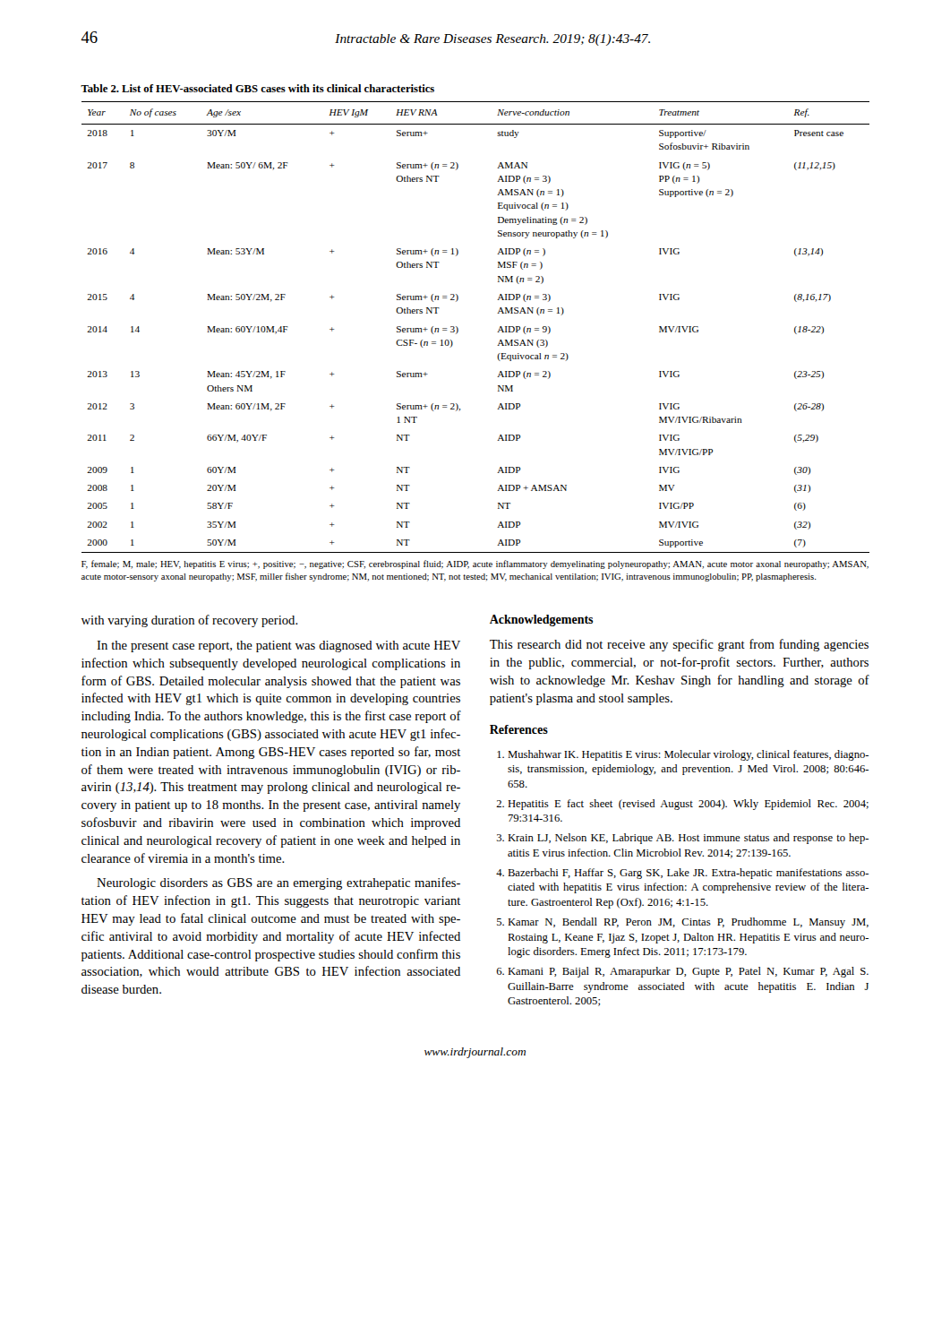46
Intractable & Rare Diseases Research. 2019; 8(1):43-47.
Table 2. List of HEV-associated GBS cases with its clinical characteristics
| Year | No of cases | Age /sex | HEV IgM | HEV RNA | Nerve-conduction | Treatment | Ref. |
| --- | --- | --- | --- | --- | --- | --- | --- |
| 2018 | 1 | 30Y/M | + | Serum+ | study | Supportive/ Sofosbuvir+ Ribavirin | Present case |
| 2017 | 8 | Mean: 50Y/ 6M, 2F | + | Serum+ ( n = 2) Others NT | AMAN AIDP ( n = 3) AMSAN ( n = 1) Equivocal ( n = 1) Demyelinating ( n = 2) Sensory neuropathy ( n = 1) | IVIG ( n = 5) PP ( n = 1) Supportive ( n = 2) | ( 11,12,15 ) |
| 2016 | 4 | Mean: 53Y/M | + | Serum+ ( n = 1) Others NT | AIDP ( n = ) MSF ( n = ) NM ( n = 2) | IVIG | ( 13,14 ) |
| 2015 | 4 | Mean: 50Y/2M, 2F | + | Serum+ ( n = 2) Others NT | AIDP ( n = 3) AMSAN ( n = 1) | IVIG | ( 8,16,17 ) |
| 2014 | 14 | Mean: 60Y/10M,4F | + | Serum+ ( n = 3) CSF- ( n = 10) | AIDP ( n = 9) AMSAN (3) (Equivocal n = 2) | MV/IVIG | ( 18-22 ) |
| 2013 | 13 | Mean: 45Y/2M, 1F Others NM | + | Serum+ | AIDP ( n = 2) NM | IVIG | ( 23-25 ) |
| 2012 | 3 | Mean: 60Y/1M, 2F | + | Serum+ ( n = 2), 1 NT | AIDP | IVIG MV/IVIG/Ribavarin | ( 26-28 ) |
| 2011 | 2 | 66Y/M, 40Y/F | + | NT | AIDP | IVIG MV/IVIG/PP | ( 5,29 ) |
| 2009 | 1 | 60Y/M | + | NT | AIDP | IVIG | ( 30 ) |
| 2008 | 1 | 20Y/M | + | NT | AIDP + AMSAN | MV | ( 31 ) |
| 2005 | 1 | 58Y/F | + | NT | NT | IVIG/PP | (6) |
| 2002 | 1 | 35Y/M | + | NT | AIDP | MV/IVIG | ( 32 ) |
| 2000 | 1 | 50Y/M | + | NT | AIDP | Supportive | (7) |
F, female; M, male; HEV, hepatitis E virus; +, positive; −, negative; CSF, cerebrospinal fluid; AIDP, acute inflammatory demyelinating polyneuropathy; AMAN, acute motor axonal neuropathy; AMSAN, acute motor-sensory axonal neuropathy; MSF, miller fisher syndrome; NM, not mentioned; NT, not tested; MV, mechanical ventilation; IVIG, intravenous immunoglobulin; PP, plasmapheresis.
with varying duration of recovery period.
In the present case report, the patient was diagnosed with acute HEV infection which subsequently developed neurological complications in form of GBS. Detailed molecular analysis showed that the patient was infected with HEV gt1 which is quite common in developing countries including India. To the authors knowledge, this is the first case report of neurological complications (GBS) associated with acute HEV gt1 infection in an Indian patient. Among GBS-HEV cases reported so far, most of them were treated with intravenous immunoglobulin (IVIG) or ribavirin (13,14). This treatment may prolong clinical and neurological recovery in patient up to 18 months. In the present case, antiviral namely sofosbuvir and ribavirin were used in combination which improved clinical and neurological recovery of patient in one week and helped in clearance of viremia in a month's time.
Neurologic disorders as GBS are an emerging extrahepatic manifestation of HEV infection in gt1. This suggests that neurotropic variant HEV may lead to fatal clinical outcome and must be treated with specific antiviral to avoid morbidity and mortality of acute HEV infected patients. Additional case-control prospective studies should confirm this association, which would attribute GBS to HEV infection associated disease burden.
Acknowledgements
This research did not receive any specific grant from funding agencies in the public, commercial, or not-for-profit sectors. Further, authors wish to acknowledge Mr. Keshav Singh for handling and storage of patient's plasma and stool samples.
References
Mushahwar IK. Hepatitis E virus: Molecular virology, clinical features, diagnosis, transmission, epidemiology, and prevention. J Med Virol. 2008; 80:646-658.
Hepatitis E fact sheet (revised August 2004). Wkly Epidemiol Rec. 2004; 79:314-316.
Krain LJ, Nelson KE, Labrique AB. Host immune status and response to hepatitis E virus infection. Clin Microbiol Rev. 2014; 27:139-165.
Bazerbachi F, Haffar S, Garg SK, Lake JR. Extra-hepatic manifestations associated with hepatitis E virus infection: A comprehensive review of the literature. Gastroenterol Rep (Oxf). 2016; 4:1-15.
Kamar N, Bendall RP, Peron JM, Cintas P, Prudhomme L, Mansuy JM, Rostaing L, Keane F, Ijaz S, Izopet J, Dalton HR. Hepatitis E virus and neurologic disorders. Emerg Infect Dis. 2011; 17:173-179.
Kamani P, Baijal R, Amarapurkar D, Gupte P, Patel N, Kumar P, Agal S. Guillain-Barre syndrome associated with acute hepatitis E. Indian J Gastroenterol. 2005;
www.irdrjournal.com